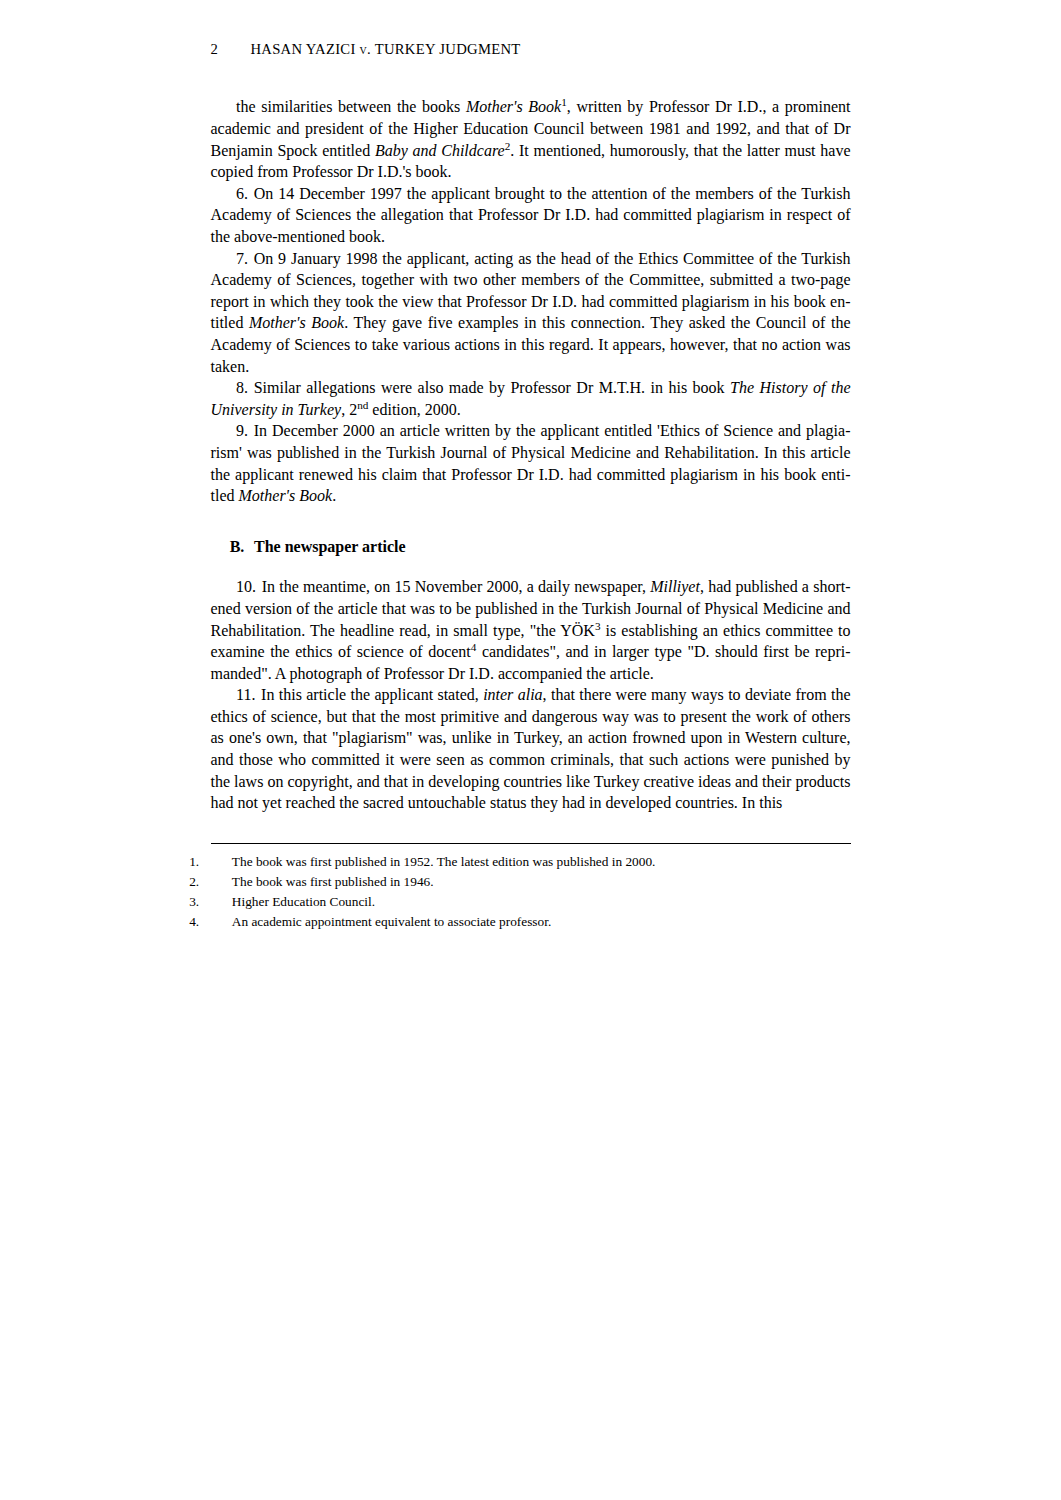2 HASAN YAZICI v. TURKEY JUDGMENT
the similarities between the books Mother's Book1, written by Professor Dr I.D., a prominent academic and president of the Higher Education Council between 1981 and 1992, and that of Dr Benjamin Spock entitled Baby and Childcare2. It mentioned, humorously, that the latter must have copied from Professor Dr I.D.'s book.
6. On 14 December 1997 the applicant brought to the attention of the members of the Turkish Academy of Sciences the allegation that Professor Dr I.D. had committed plagiarism in respect of the above-mentioned book.
7. On 9 January 1998 the applicant, acting as the head of the Ethics Committee of the Turkish Academy of Sciences, together with two other members of the Committee, submitted a two-page report in which they took the view that Professor Dr I.D. had committed plagiarism in his book entitled Mother's Book. They gave five examples in this connection. They asked the Council of the Academy of Sciences to take various actions in this regard. It appears, however, that no action was taken.
8. Similar allegations were also made by Professor Dr M.T.H. in his book The History of the University in Turkey, 2nd edition, 2000.
9. In December 2000 an article written by the applicant entitled 'Ethics of Science and plagiarism' was published in the Turkish Journal of Physical Medicine and Rehabilitation. In this article the applicant renewed his claim that Professor Dr I.D. had committed plagiarism in his book entitled Mother's Book.
B. The newspaper article
10. In the meantime, on 15 November 2000, a daily newspaper, Milliyet, had published a shortened version of the article that was to be published in the Turkish Journal of Physical Medicine and Rehabilitation. The headline read, in small type, "the YÖK3 is establishing an ethics committee to examine the ethics of science of docent4 candidates", and in larger type "D. should first be reprimanded". A photograph of Professor Dr I.D. accompanied the article.
11. In this article the applicant stated, inter alia, that there were many ways to deviate from the ethics of science, but that the most primitive and dangerous way was to present the work of others as one's own, that "plagiarism" was, unlike in Turkey, an action frowned upon in Western culture, and those who committed it were seen as common criminals, that such actions were punished by the laws on copyright, and that in developing countries like Turkey creative ideas and their products had not yet reached the sacred untouchable status they had in developed countries. In this
1. The book was first published in 1952. The latest edition was published in 2000.
2. The book was first published in 1946.
3. Higher Education Council.
4. An academic appointment equivalent to associate professor.